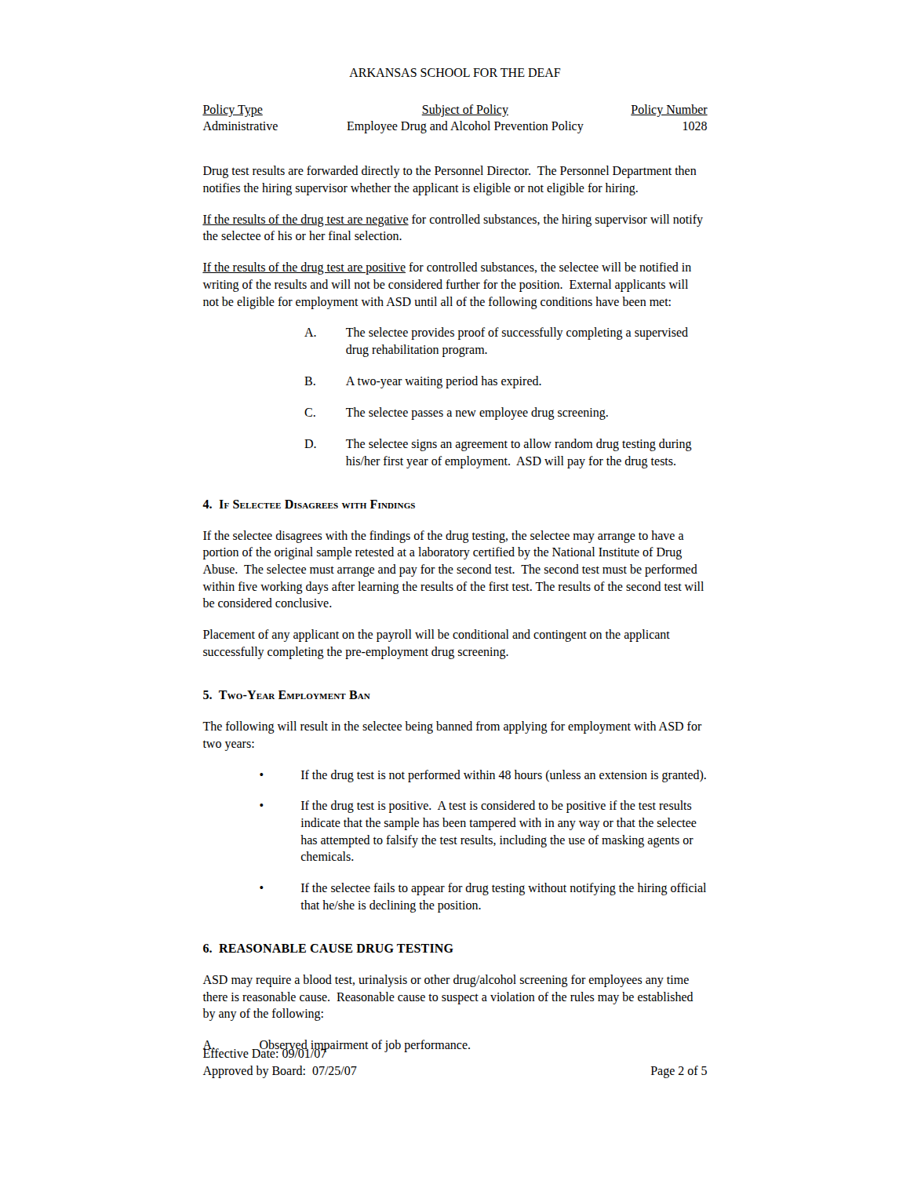ARKANSAS SCHOOL FOR THE DEAF
| Policy Type | Subject of Policy | Policy Number |
| Administrative | Employee Drug and Alcohol Prevention Policy | 1028 |
Drug test results are forwarded directly to the Personnel Director. The Personnel Department then notifies the hiring supervisor whether the applicant is eligible or not eligible for hiring.
If the results of the drug test are negative for controlled substances, the hiring supervisor will notify the selectee of his or her final selection.
If the results of the drug test are positive for controlled substances, the selectee will be notified in writing of the results and will not be considered further for the position. External applicants will not be eligible for employment with ASD until all of the following conditions have been met:
A. The selectee provides proof of successfully completing a supervised drug rehabilitation program.
B. A two-year waiting period has expired.
C. The selectee passes a new employee drug screening.
D. The selectee signs an agreement to allow random drug testing during his/her first year of employment. ASD will pay for the drug tests.
4. If Selectee Disagrees with Findings
If the selectee disagrees with the findings of the drug testing, the selectee may arrange to have a portion of the original sample retested at a laboratory certified by the National Institute of Drug Abuse. The selectee must arrange and pay for the second test. The second test must be performed within five working days after learning the results of the first test. The results of the second test will be considered conclusive.
Placement of any applicant on the payroll will be conditional and contingent on the applicant successfully completing the pre-employment drug screening.
5. Two-Year Employment Ban
The following will result in the selectee being banned from applying for employment with ASD for two years:
• If the drug test is not performed within 48 hours (unless an extension is granted).
• If the drug test is positive. A test is considered to be positive if the test results indicate that the sample has been tampered with in any way or that the selectee has attempted to falsify the test results, including the use of masking agents or chemicals.
• If the selectee fails to appear for drug testing without notifying the hiring official that he/she is declining the position.
6. REASONABLE CAUSE DRUG TESTING
ASD may require a blood test, urinalysis or other drug/alcohol screening for employees any time there is reasonable cause. Reasonable cause to suspect a violation of the rules may be established by any of the following:
A. Observed impairment of job performance.
Effective Date: 09/01/07
Approved by Board: 07/25/07 Page 2 of 5